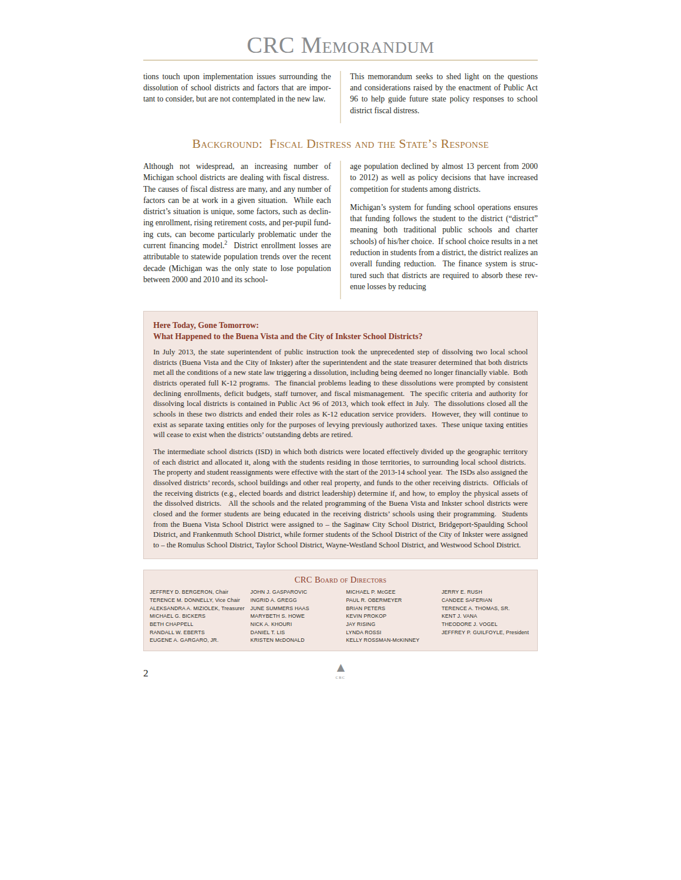CRC Memorandum
tions touch upon implementation issues surrounding the dissolution of school districts and factors that are important to consider, but are not contemplated in the new law.
This memorandum seeks to shed light on the questions and considerations raised by the enactment of Public Act 96 to help guide future state policy responses to school district fiscal distress.
Background: Fiscal Distress and the State’s Response
Although not widespread, an increasing number of Michigan school districts are dealing with fiscal distress. The causes of fiscal distress are many, and any number of factors can be at work in a given situation. While each district’s situation is unique, some factors, such as declining enrollment, rising retirement costs, and per-pupil funding cuts, can become particularly problematic under the current financing model.2 District enrollment losses are attributable to statewide population trends over the recent decade (Michigan was the only state to lose population between 2000 and 2010 and its school-
age population declined by almost 13 percent from 2000 to 2012) as well as policy decisions that have increased competition for students among districts.
Michigan’s system for funding school operations ensures that funding follows the student to the district (“district” meaning both traditional public schools and charter schools) of his/her choice. If school choice results in a net reduction in students from a district, the district realizes an overall funding reduction. The finance system is structured such that districts are required to absorb these revenue losses by reducing
Here Today, Gone Tomorrow:
What Happened to the Buena Vista and the City of Inkster School Districts?
In July 2013, the state superintendent of public instruction took the unprecedented step of dissolving two local school districts (Buena Vista and the City of Inkster) after the superintendent and the state treasurer determined that both districts met all the conditions of a new state law triggering a dissolution, including being deemed no longer financially viable. Both districts operated full K-12 programs. The financial problems leading to these dissolutions were prompted by consistent declining enrollments, deficit budgets, staff turnover, and fiscal mismanagement. The specific criteria and authority for dissolving local districts is contained in Public Act 96 of 2013, which took effect in July. The dissolutions closed all the schools in these two districts and ended their roles as K-12 education service providers. However, they will continue to exist as separate taxing entities only for the purposes of levying previously authorized taxes. These unique taxing entities will cease to exist when the districts’ outstanding debts are retired.
The intermediate school districts (ISD) in which both districts were located effectively divided up the geographic territory of each district and allocated it, along with the students residing in those territories, to surrounding local school districts. The property and student reassignments were effective with the start of the 2013-14 school year. The ISDs also assigned the dissolved districts’ records, school buildings and other real property, and funds to the other receiving districts. Officials of the receiving districts (e.g., elected boards and district leadership) determine if, and how, to employ the physical assets of the dissolved districts. All the schools and the related programming of the Buena Vista and Inkster school districts were closed and the former students are being educated in the receiving districts’ schools using their programming. Students from the Buena Vista School District were assigned to – the Saginaw City School District, Bridgeport-Spaulding School District, and Frankenmuth School District, while former students of the School District of the City of Inkster were assigned to – the Romulus School District, Taylor School District, Wayne-Westland School District, and Westwood School District.
CRC Board of Directors
JEFFREY D. BERGERON, Chair
JOHN J. GASPAROVIC
MICHAEL P. McGEE
JERRY E. RUSH
TERENCE M. DONNELLY, Vice Chair
INGRID A. GREGG
PAUL R. OBERMEYER
CANDEE SAFERIAN
ALEKSANDRA A. MIZIOLEK, Treasurer
JUNE SUMMERS HAAS
BRIAN PETERS
TERENCE A. THOMAS, SR.
MICHAEL G. BICKERS
MARYBETH S. HOWE
KEVIN PROKOP
KENT J. VANA
BETH CHAPPELL
NICK A. KHOURI
JAY RISING
THEODORE J. VOGEL
RANDALL W. EBERTS
DANIEL T. LIS
LYNDA ROSSI
JEFFREY P. GUILFOYLE, President
EUGENE A. GARGARO, JR.
KRISTEN McDONALD
KELLY ROSSMAN-McKINNEY
2
▲
CRC